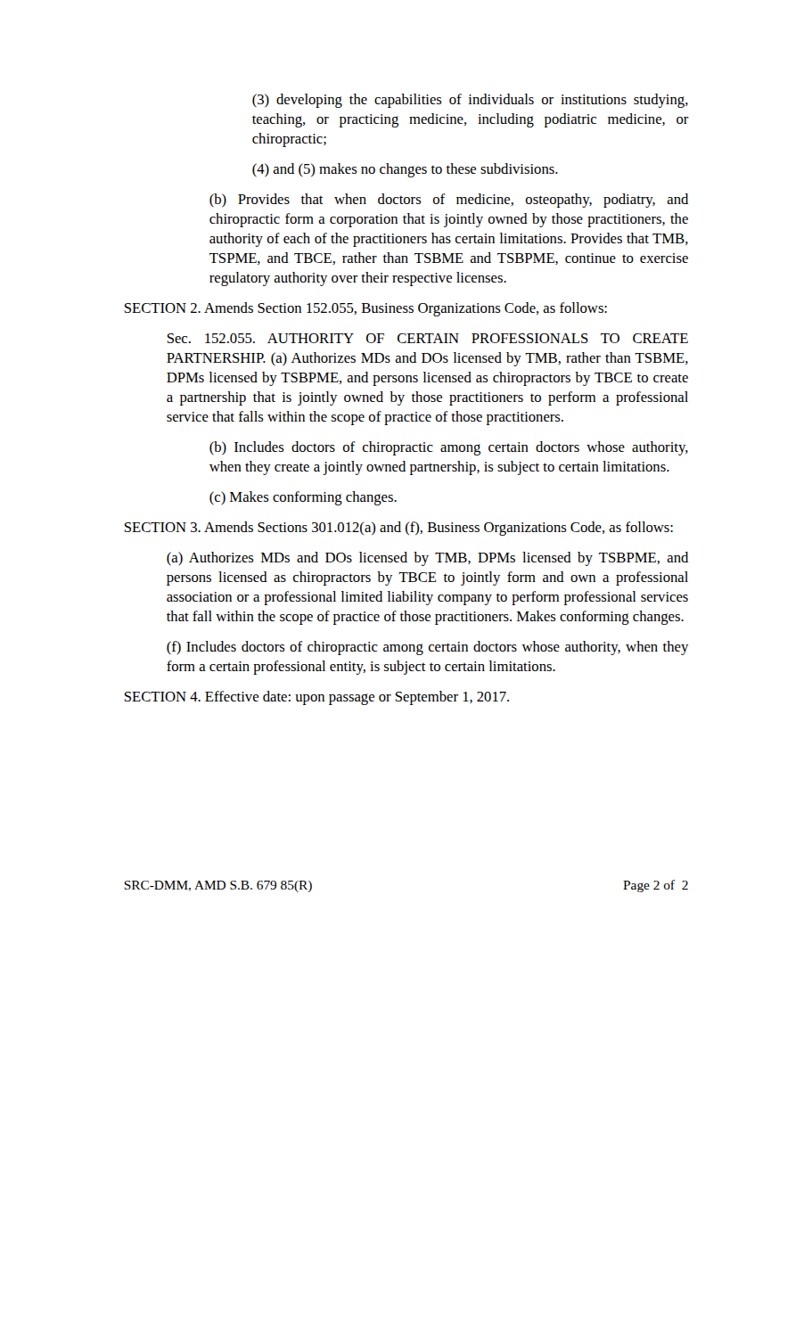(3) developing the capabilities of individuals or institutions studying, teaching, or practicing medicine, including podiatric medicine, or chiropractic;
(4) and (5) makes no changes to these subdivisions.
(b) Provides that when doctors of medicine, osteopathy, podiatry, and chiropractic form a corporation that is jointly owned by those practitioners, the authority of each of the practitioners has certain limitations. Provides that TMB, TSPME, and TBCE, rather than TSBME and TSBPME, continue to exercise regulatory authority over their respective licenses.
SECTION 2. Amends Section 152.055, Business Organizations Code, as follows:
Sec. 152.055. AUTHORITY OF CERTAIN PROFESSIONALS TO CREATE PARTNERSHIP. (a) Authorizes MDs and DOs licensed by TMB, rather than TSBME, DPMs licensed by TSBPME, and persons licensed as chiropractors by TBCE to create a partnership that is jointly owned by those practitioners to perform a professional service that falls within the scope of practice of those practitioners.
(b) Includes doctors of chiropractic among certain doctors whose authority, when they create a jointly owned partnership, is subject to certain limitations.
(c) Makes conforming changes.
SECTION 3. Amends Sections 301.012(a) and (f), Business Organizations Code, as follows:
(a) Authorizes MDs and DOs licensed by TMB, DPMs licensed by TSBPME, and persons licensed as chiropractors by TBCE to jointly form and own a professional association or a professional limited liability company to perform professional services that fall within the scope of practice of those practitioners. Makes conforming changes.
(f) Includes doctors of chiropractic among certain doctors whose authority, when they form a certain professional entity, is subject to certain limitations.
SECTION 4. Effective date: upon passage or September 1, 2017.
SRC-DMM, AMD S.B. 679 85(R) Page 2 of 2